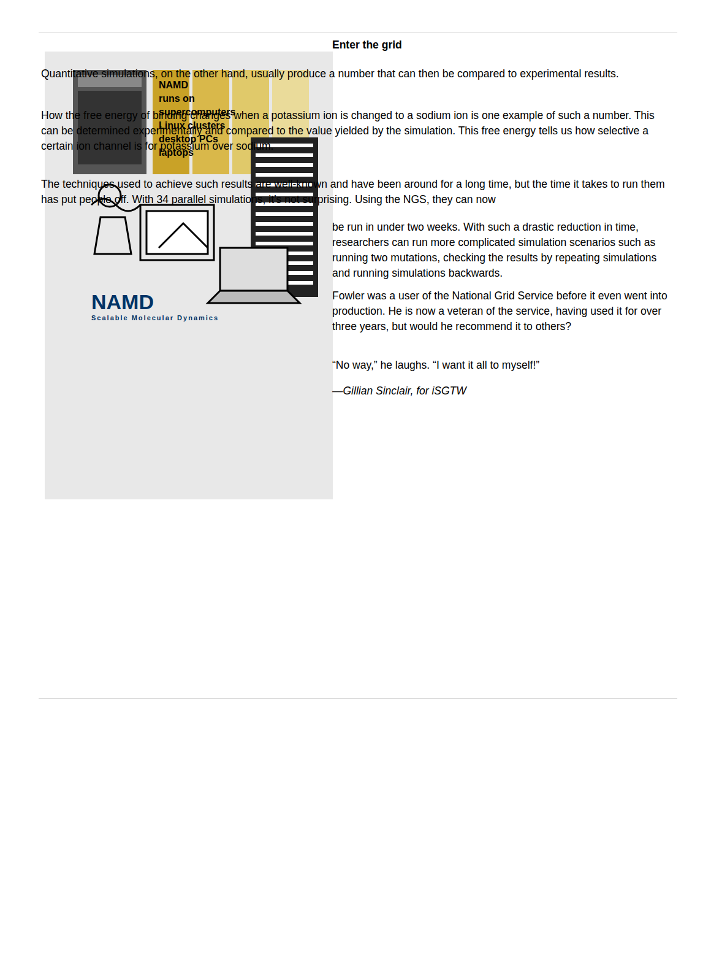Enter the grid
Image courtesy of NAMD
Quantitative simulations, on the other hand, usually produce a number that can then be compared to experimental results.
How the free energy of binding changes when a potassium ion is changed to a sodium ion is one example of such a number. This can be determined experimentally and compared to the value yielded by the simulation. This free energy tells us how selective a certain ion channel is for potassium over sodium.
The techniques used to achieve such results are well-known and have been around for a long time, but the time it takes to run them has put people off. With 34 parallel simulations, it’s not surprising. Using the NGS, they can now
be run in under two weeks. With such a drastic reduction in time, researchers can run more complicated simulation scenarios such as running two mutations, checking the results by repeating simulations and running simulations backwards.
Fowler was a user of the National Grid Service before it even went into production. He is now a veteran of the service, having used it for over three years, but would he recommend it to others?
“No way,” he laughs. “I want it all to myself!”
—Gillian Sinclair, for iSGTW